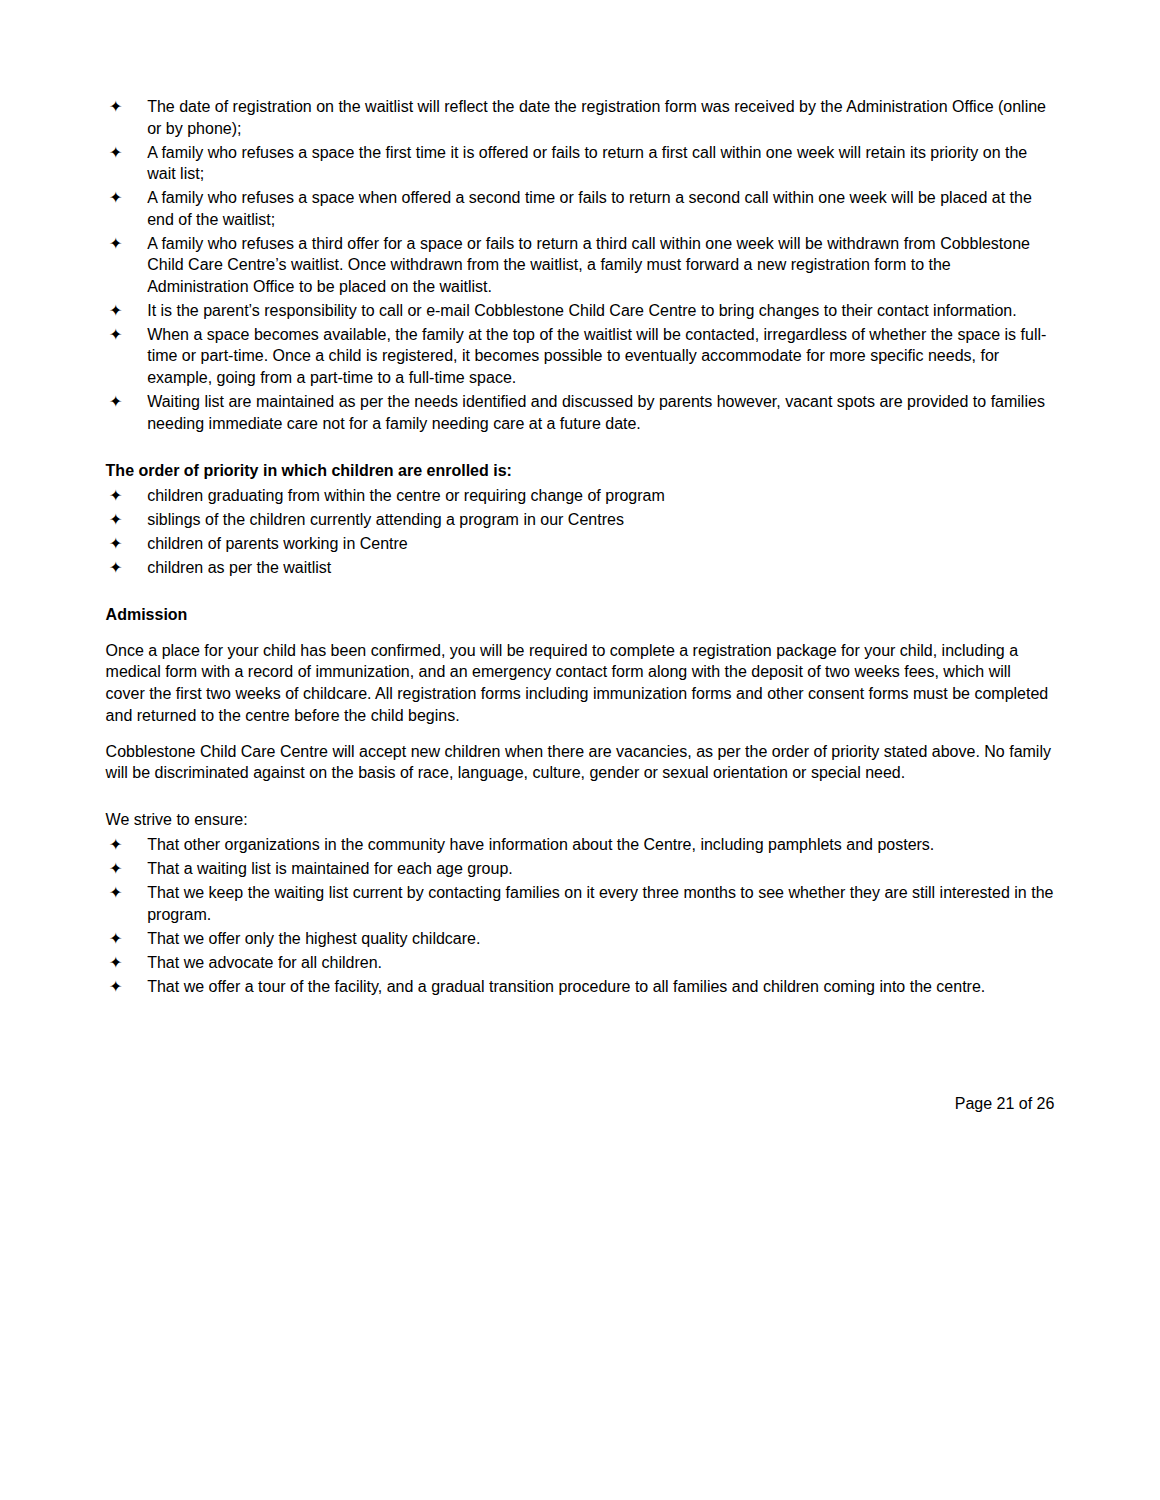The date of registration on the waitlist will reflect the date the registration form was received by the Administration Office (online or by phone);
A family who refuses a space the first time it is offered or fails to return a first call within one week will retain its priority on the wait list;
A family who refuses a space when offered a second time or fails to return a second call within one week will be placed at the end of the waitlist;
A family who refuses a third offer for a space or fails to return a third call within one week will be withdrawn from Cobblestone Child Care Centre’s waitlist. Once withdrawn from the waitlist, a family must forward a new registration form to the Administration Office to be placed on the waitlist.
It is the parent’s responsibility to call or e-mail Cobblestone Child Care Centre to bring changes to their contact information.
When a space becomes available, the family at the top of the waitlist will be contacted, irregardless of whether the space is full-time or part-time. Once a child is registered, it becomes possible to eventually accommodate for more specific needs, for example, going from a part-time to a full-time space.
Waiting list are maintained as per the needs identified and discussed by parents however, vacant spots are provided to families needing immediate care not for a family needing care at a future date.
The order of priority in which children are enrolled is:
children graduating from within the centre or requiring change of program
siblings of the children currently attending a program in our Centres
children of parents working in Centre
children as per the waitlist
Admission
Once a place for your child has been confirmed, you will be required to complete a registration package for your child, including a medical form with a record of immunization, and an emergency contact form along with the deposit of two weeks fees, which will cover the first two weeks of childcare. All registration forms including immunization forms and other consent forms must be completed and returned to the centre before the child begins.
Cobblestone Child Care Centre will accept new children when there are vacancies, as per the order of priority stated above. No family will be discriminated against on the basis of race, language, culture, gender or sexual orientation or special need.
We strive to ensure:
That other organizations in the community have information about the Centre, including pamphlets and posters.
That a waiting list is maintained for each age group.
That we keep the waiting list current by contacting families on it every three months to see whether they are still interested in the program.
That we offer only the highest quality childcare.
That we advocate for all children.
That we offer a tour of the facility, and a gradual transition procedure to all families and children coming into the centre.
Page 21 of 26